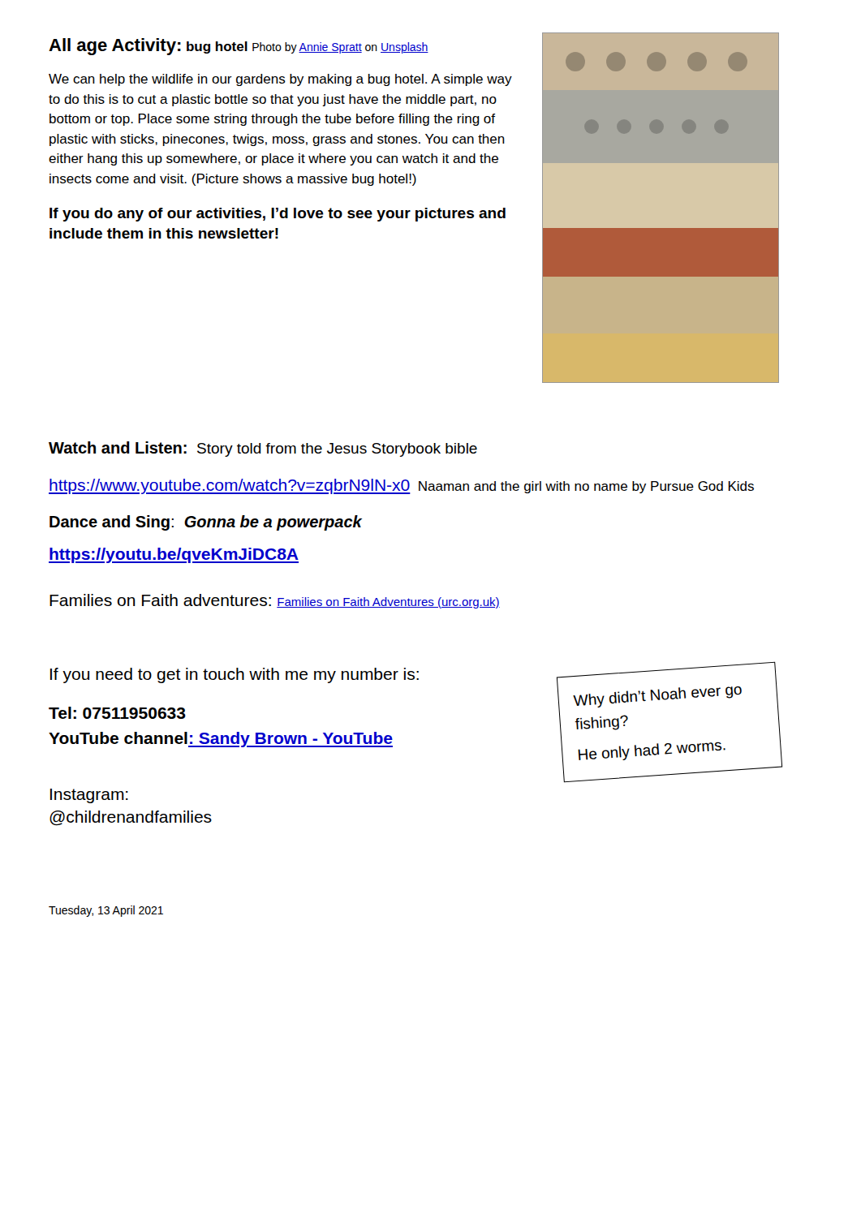All age Activity:
bug hotel Photo by Annie Spratt on Unsplash
We can help the wildlife in our gardens by making a bug hotel. A simple way to do this is to cut a plastic bottle so that you just have the middle part, no bottom or top. Place some string through the tube before filling the ring of plastic with sticks, pinecones, twigs, moss, grass and stones. You can then either hang this up somewhere, or place it where you can watch it and the insects come and visit. (Picture shows a massive bug hotel!)
If you do any of our activities, I’d love to see your pictures and include them in this newsletter!
Watch and Listen: Story told from the Jesus Storybook bible
https://www.youtube.com/watch?v=zqbrN9lN-x0 Naaman and the girl with no name by Pursue God Kids
Dance and Sing: Gonna be a powerpack
https://youtu.be/qveKmJiDC8A
Families on Faith adventures: Families on Faith Adventures (urc.org.uk)
If you need to get in touch with me my number is:
Tel: 07511950633
YouTube channel: Sandy Brown - YouTube
Why didn’t Noah ever go fishing?
He only had 2 worms.
Instagram:
@childrenandfamilies
Tuesday, 13 April 2021